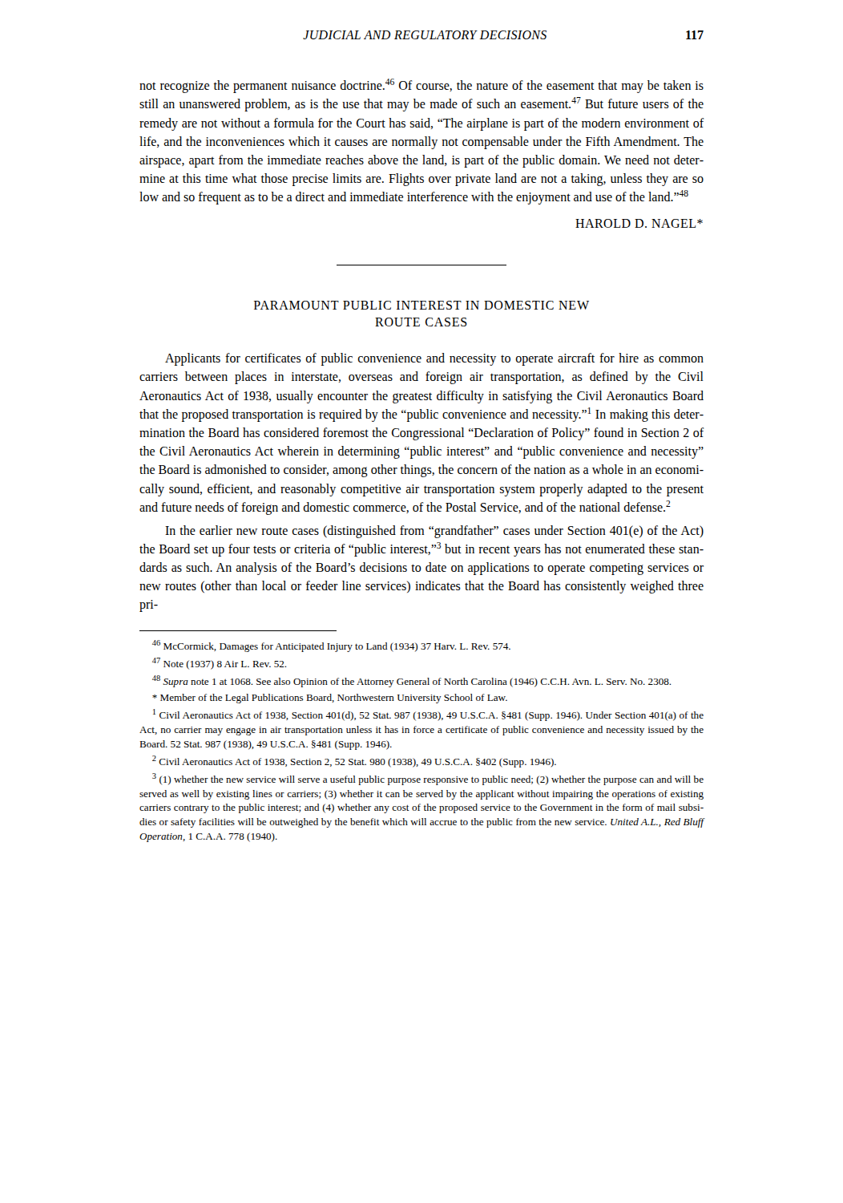Judicial and Regulatory Decisions 117
not recognize the permanent nuisance doctrine.46 Of course, the nature of the easement that may be taken is still an unanswered problem, as is the use that may be made of such an easement.47 But future users of the remedy are not without a formula for the Court has said, “The airplane is part of the modern environment of life, and the inconveniences which it causes are normally not compensable under the Fifth Amendment. The airspace, apart from the immediate reaches above the land, is part of the public domain. We need not determine at this time what those precise limits are. Flights over private land are not a taking, unless they are so low and so frequent as to be a direct and immediate interference with the enjoyment and use of the land.”48
Harold D. Nagel*
Paramount Public Interest in Domestic New
Route Cases
Applicants for certificates of public convenience and necessity to operate aircraft for hire as common carriers between places in interstate, overseas and foreign air transportation, as defined by the Civil Aeronautics Act of 1938, usually encounter the greatest difficulty in satisfying the Civil Aeronautics Board that the proposed transportation is required by the “public convenience and necessity.”1 In making this determination the Board has considered foremost the Congressional “Declaration of Policy” found in Section 2 of the Civil Aeronautics Act wherein in determining “public interest” and “public convenience and necessity” the Board is admonished to consider, among other things, the concern of the nation as a whole in an economically sound, efficient, and reasonably competitive air transportation system properly adapted to the present and future needs of foreign and domestic commerce, of the Postal Service, and of the national defense.2
In the earlier new route cases (distinguished from “grandfather” cases under Section 401(e) of the Act) the Board set up four tests or criteria of “public interest,”3 but in recent years has not enumerated these standards as such. An analysis of the Board’s decisions to date on applications to operate competing services or new routes (other than local or feeder line services) indicates that the Board has consistently weighed three pri-
46 McCormick, Damages for Anticipated Injury to Land (1934) 37 Harv. L. Rev. 574.
47 Note (1937) 8 Air L. Rev. 52.
48 Supra note 1 at 1068. See also Opinion of the Attorney General of North Carolina (1946) C.C.H. Avn. L. Serv. No. 2308.
* Member of the Legal Publications Board, Northwestern University School of Law.
1 Civil Aeronautics Act of 1938, Section 401(d), 52 Stat. 987 (1938), 49 U.S.C.A. §481 (Supp. 1946). Under Section 401(a) of the Act, no carrier may engage in air transportation unless it has in force a certificate of public convenience and necessity issued by the Board. 52 Stat. 987 (1938), 49 U.S.C.A. §481 (Supp. 1946).
2 Civil Aeronautics Act of 1938, Section 2, 52 Stat. 980 (1938), 49 U.S.C.A. §402 (Supp. 1946).
3 (1) whether the new service will serve a useful public purpose responsive to public need; (2) whether the purpose can and will be served as well by existing lines or carriers; (3) whether it can be served by the applicant without impairing the operations of existing carriers contrary to the public interest; and (4) whether any cost of the proposed service to the Government in the form of mail subsidies or safety facilities will be outweighed by the benefit which will accrue to the public from the new service. United A.L., Red Bluff Operation, 1 C.A.A. 778 (1940).